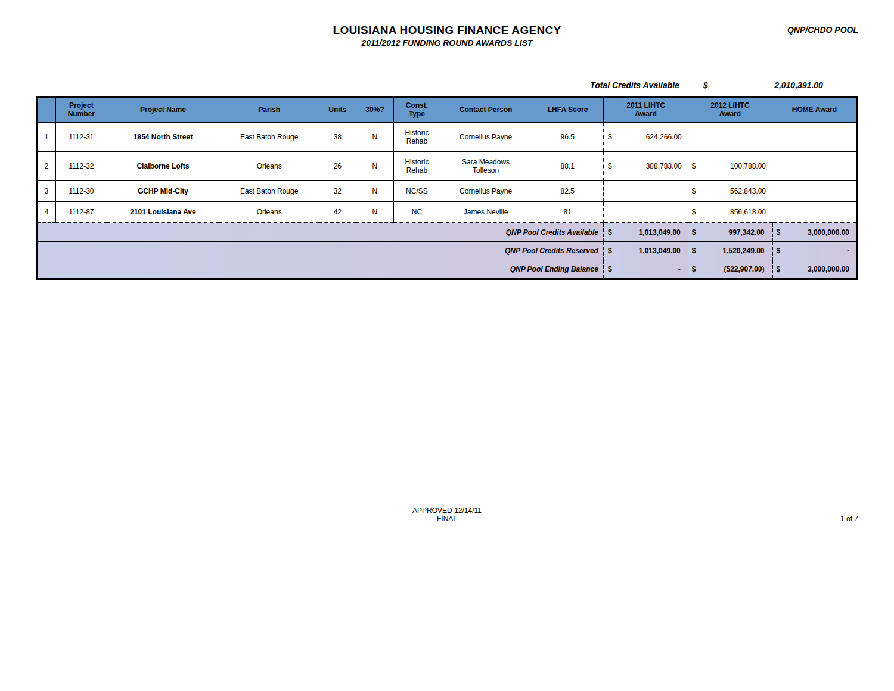LOUISIANA HOUSING FINANCE AGENCY
2011/2012 FUNDING ROUND AWARDS LIST
QNP/CHDO POOL
Total Credits Available $ 2,010,391.00
| | Project Number | Project Name | Parish | Units | 30%? | Const. Type | Contact Person | LHFA Score | 2011 LIHTC Award | 2012 LIHTC Award | HOME Award |
| --- | --- | --- | --- | --- | --- | --- | --- | --- | --- | --- | --- |
| 1 | 1112-31 | 1854 North Street | East Baton Rouge | 38 | N | Historic Rehab | Cornelius Payne | 96.5 | $ 624,266.00 | | |
| 2 | 1112-32 | Claiborne Lofts | Orleans | 26 | N | Historic Rehab | Sara Meadows Tolleson | 88.1 | $ 388,783.00 | $ 100,788.00 | |
| 3 | 1112-30 | GCHP Mid-City | East Baton Rouge | 32 | N | NC/SS | Cornelius Payne | 82.5 | | $ 562,843.00 | |
| 4 | 1112-87 | 2101 Louisiana Ave | Orleans | 42 | N | NC | James Neville | 81 | | $ 856,618.00 | |
| QNP Pool Credits Available | $ 1,013,049.00 | $ 997,342.00 | $ 3,000,000.00 |
| QNP Pool Credits Reserved | $ 1,013,049.00 | $ 1,520,249.00 | $ - |
| QNP Pool Ending Balance | $ - | $ (522,907.00) | $ 3,000,000.00 |
APPROVED 12/14/11
FINAL 1 of 7